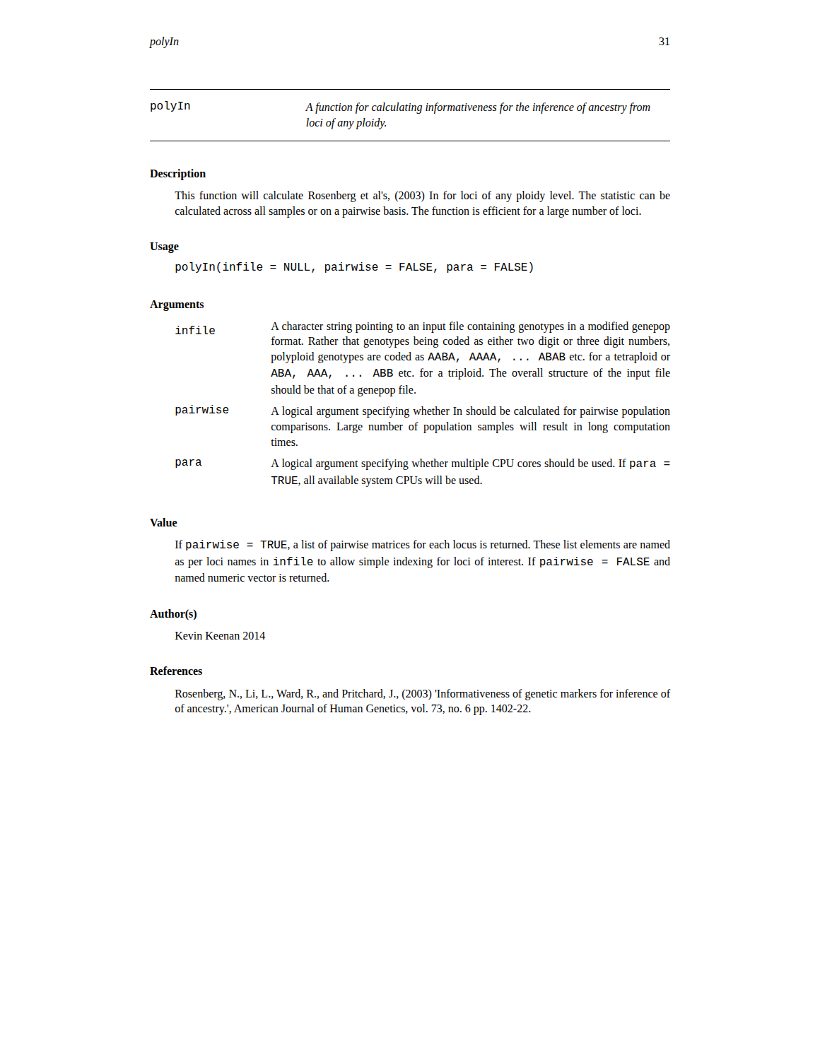polyIn 31
| polyIn | A function for calculating informativeness for the inference of ancestry from loci of any ploidy. |
Description
This function will calculate Rosenberg et al's, (2003) In for loci of any ploidy level. The statistic can be calculated across all samples or on a pairwise basis. The function is efficient for a large number of loci.
Usage
polyIn(infile = NULL, pairwise = FALSE, para = FALSE)
Arguments
infile
A character string pointing to an input file containing genotypes in a modified genepop format. Rather that genotypes being coded as either two digit or three digit numbers, polyploid genotypes are coded as AABA, AAAA, ... ABAB etc. for a tetraploid or ABA, AAA, ... ABB etc. for a triploid. The overall structure of the input file should be that of a genepop file.
pairwise
A logical argument specifying whether In should be calculated for pairwise population comparisons. Large number of population samples will result in long computation times.
para
A logical argument specifying whether multiple CPU cores should be used. If para = TRUE, all available system CPUs will be used.
Value
If pairwise = TRUE, a list of pairwise matrices for each locus is returned. These list elements are named as per loci names in infile to allow simple indexing for loci of interest. If pairwise = FALSE and named numeric vector is returned.
Author(s)
Kevin Keenan 2014
References
Rosenberg, N., Li, L., Ward, R., and Pritchard, J., (2003) 'Informativeness of genetic markers for inference of of ancestry.', American Journal of Human Genetics, vol. 73, no. 6 pp. 1402-22.